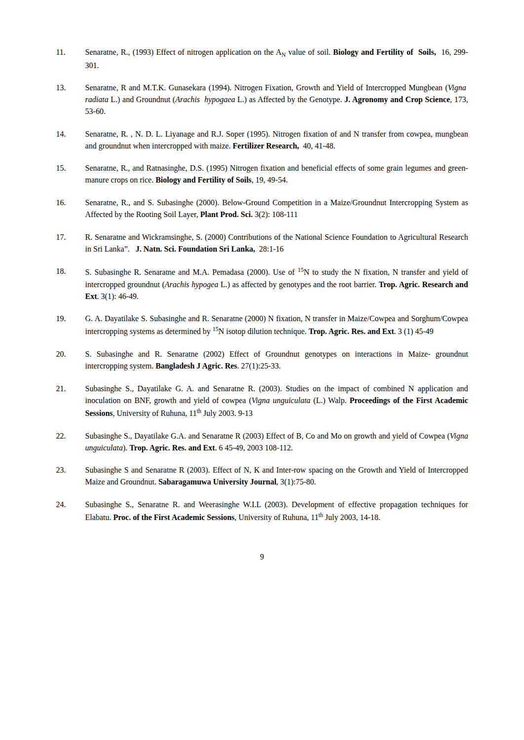11. Senaratne, R., (1993) Effect of nitrogen application on the AN value of soil. Biology and Fertility of Soils, 16, 299-301.
13. Senaratne, R and M.T.K. Gunasekara (1994). Nitrogen Fixation, Growth and Yield of Intercropped Mungbean (Vigna radiata L.) and Groundnut (Arachis hypogaea L.) as Affected by the Genotype. J. Agronomy and Crop Science, 173, 53-60.
14. Senaratne, R. , N. D. L. Liyanage and R.J. Soper (1995). Nitrogen fixation of and N transfer from cowpea, mungbean and groundnut when intercropped with maize. Fertilizer Research, 40, 41-48.
15. Senaratne, R., and Ratnasinghe, D.S. (1995) Nitrogen fixation and beneficial effects of some grain legumes and green-manure crops on rice. Biology and Fertility of Soils, 19, 49-54.
16. Senaratne, R., and S. Subasinghe (2000). Below-Ground Competition in a Maize/Groundnut Intercropping System as Affected by the Rooting Soil Layer, Plant Prod. Sci. 3(2): 108-111
17. R. Senaratne and Wickramsinghe, S. (2000) Contributions of the National Science Foundation to Agricultural Research in Sri Lanka”. J. Natn. Sci. Foundation Sri Lanka, 28:1-16
18. S. Subasinghe R. Senaratne and M.A. Pemadasa (2000). Use of 15N to study the N fixation, N transfer and yield of intercropped groundnut (Arachis hypogea L.) as affected by genotypes and the root barrier. Trop. Agric. Research and Ext. 3(1): 46-49.
19. G. A. Dayatilake S. Subasinghe and R. Senaratne (2000) N fixation, N transfer in Maize/Cowpea and Sorghum/Cowpea intercropping systems as determined by 15N isotop dilution technique. Trop. Agric. Res. and Ext. 3 (1) 45-49
20. S. Subasinghe and R. Senaratne (2002) Effect of Groundnut genotypes on interactions in Maize- groundnut intercropping system. Bangladesh J Agric. Res. 27(1):25-33.
21. Subasinghe S., Dayatilake G. A. and Senaratne R. (2003). Studies on the impact of combined N application and inoculation on BNF, growth and yield of cowpea (Vigna unguiculata (L.) Walp. Proceedings of the First Academic Sessions, University of Ruhuna, 11th July 2003. 9-13
22. Subasinghe S., Dayatilake G.A. and Senaratne R (2003) Effect of B, Co and Mo on growth and yield of Cowpea (Vigna unguiculata). Trop. Agric. Res. and Ext. 6 45-49, 2003 108-112.
23. Subasinghe S and Senaratne R (2003). Effect of N, K and Inter-row spacing on the Growth and Yield of Intercropped Maize and Groundnut. Sabaragamuwa University Journal, 3(1):75-80.
24. Subasinghe S., Senaratne R. and Weerasinghe W.I.L (2003). Development of effective propagation techniques for Elabatu. Proc. of the First Academic Sessions, University of Ruhuna, 11th July 2003, 14-18.
9